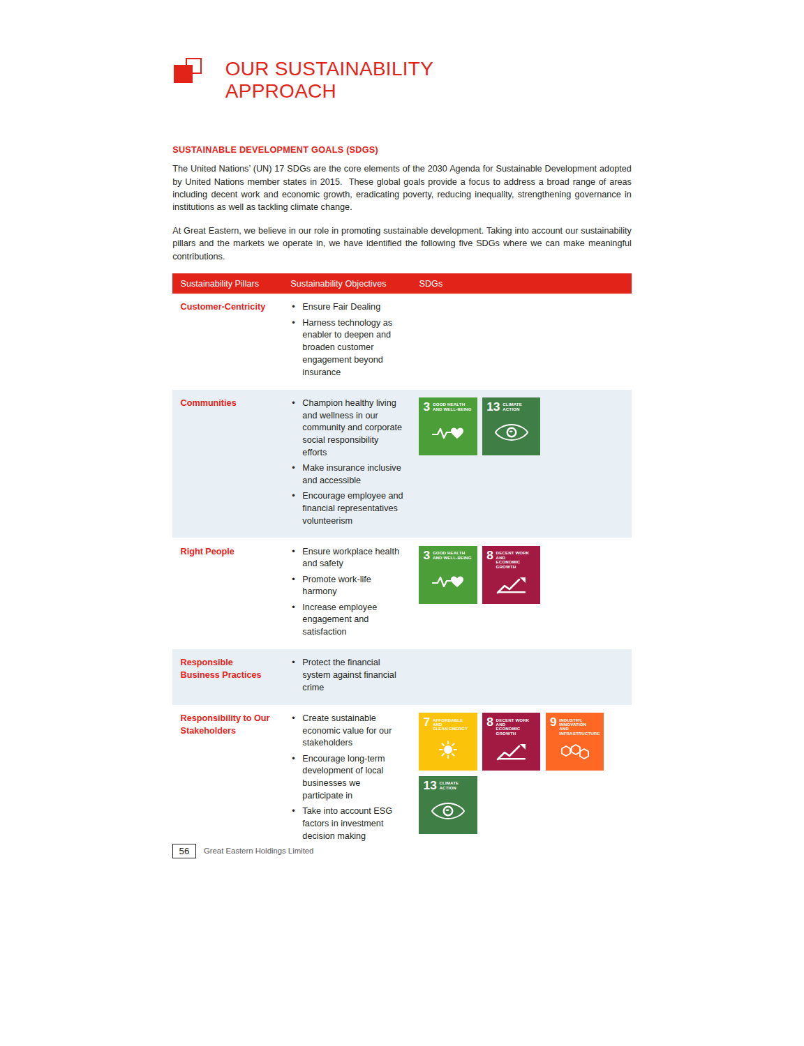OUR SUSTAINABILITY
APPROACH
SUSTAINABLE DEVELOPMENT GOALS (SDGS)
The United Nations’ (UN) 17 SDGs are the core elements of the 2030 Agenda for Sustainable Development adopted by United Nations member states in 2015. These global goals provide a focus to address a broad range of areas including decent work and economic growth, eradicating poverty, reducing inequality, strengthening governance in institutions as well as tackling climate change.
At Great Eastern, we believe in our role in promoting sustainable development. Taking into account our sustainability pillars and the markets we operate in, we have identified the following five SDGs where we can make meaningful contributions.
| Sustainability Pillars | Sustainability Objectives | SDGs |
| --- | --- | --- |
| Customer-Centricity | Ensure Fair Dealing Harness technology as enabler to deepen and broaden customer engagement beyond insurance | |
| Communities | Champion healthy living and wellness in our community and corporate social responsibility efforts Make insurance inclusive and accessible Encourage employee and financial representatives volunteerism | 3 GOOD HEALTH AND WELL-BEING 13 CLIMATE ACTION |
| Right People | Ensure workplace health and safety Promote work-life harmony Increase employee engagement and satisfaction | 3 GOOD HEALTH AND WELL-BEING 8 DECENT WORK AND ECONOMIC GROWTH |
| Responsible Business Practices | Protect the financial system against financial crime | |
| Responsibility to Our Stakeholders | Create sustainable economic value for our stakeholders Encourage long-term development of local businesses we participate in Take into account ESG factors in investment decision making | 7 AFFORDABLE AND CLEAN ENERGY 8 DECENT WORK AND ECONOMIC GROWTH 9 INDUSTRY, INNOVATION AND INFRASTRUCTURE 13 CLIMATE ACTION |
56 Great Eastern Holdings Limited